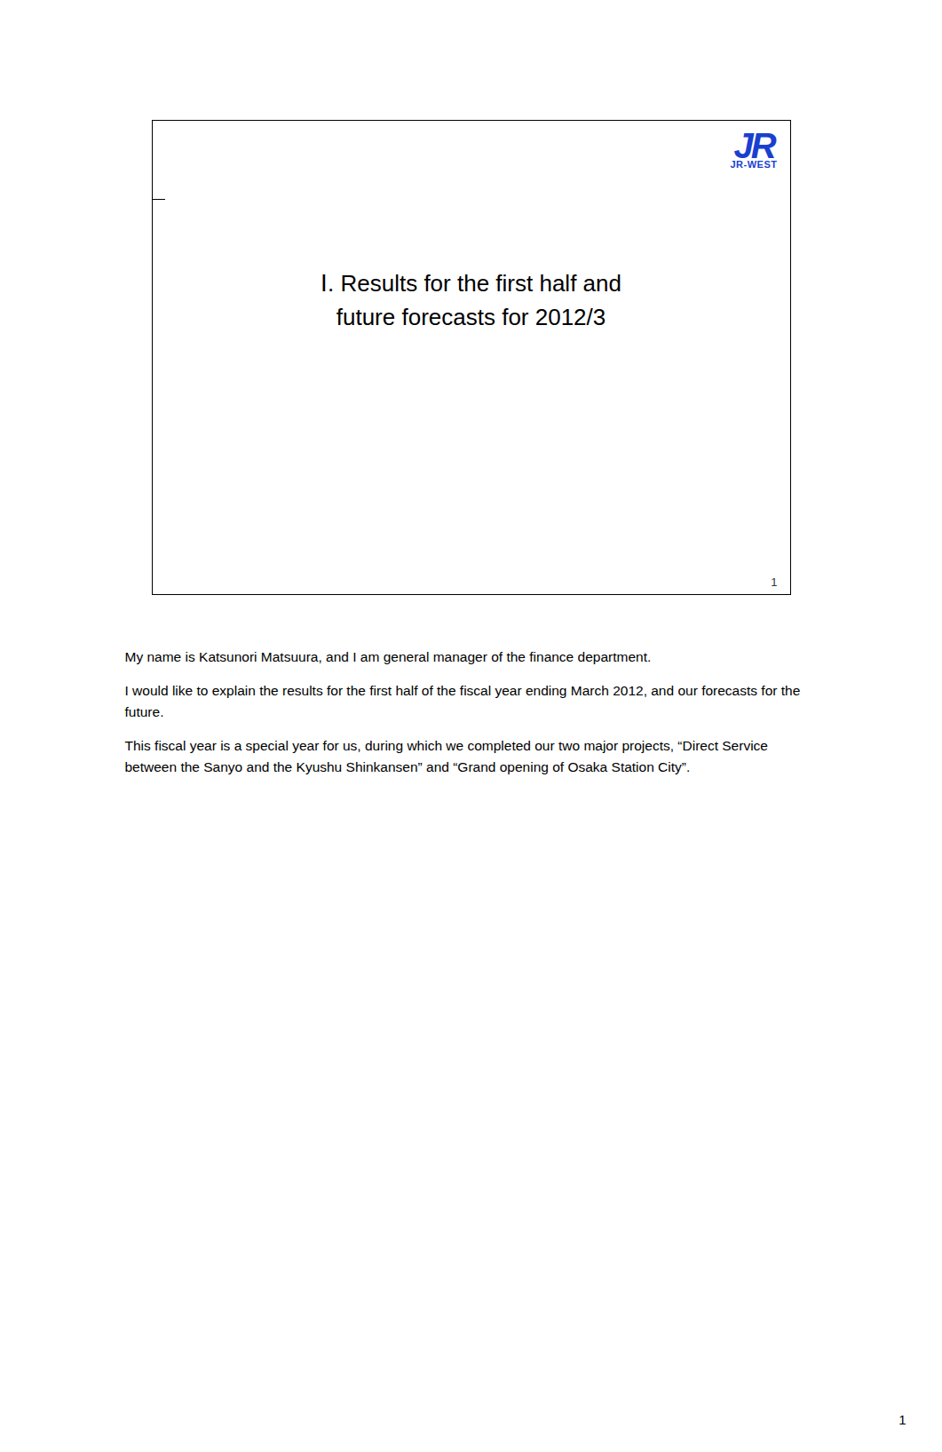JR
JR-WEST
Ⅰ. Results for the first half and
future forecasts for 2012/3
1
My name is Katsunori Matsuura, and I am general manager of the finance department.
I would like to explain the results for the first half of the fiscal year ending March 2012, and our forecasts for the future.
This fiscal year is a special year for us, during which we completed our two major projects, “Direct Service between the Sanyo and the Kyushu Shinkansen” and “Grand opening of Osaka Station City”.
1